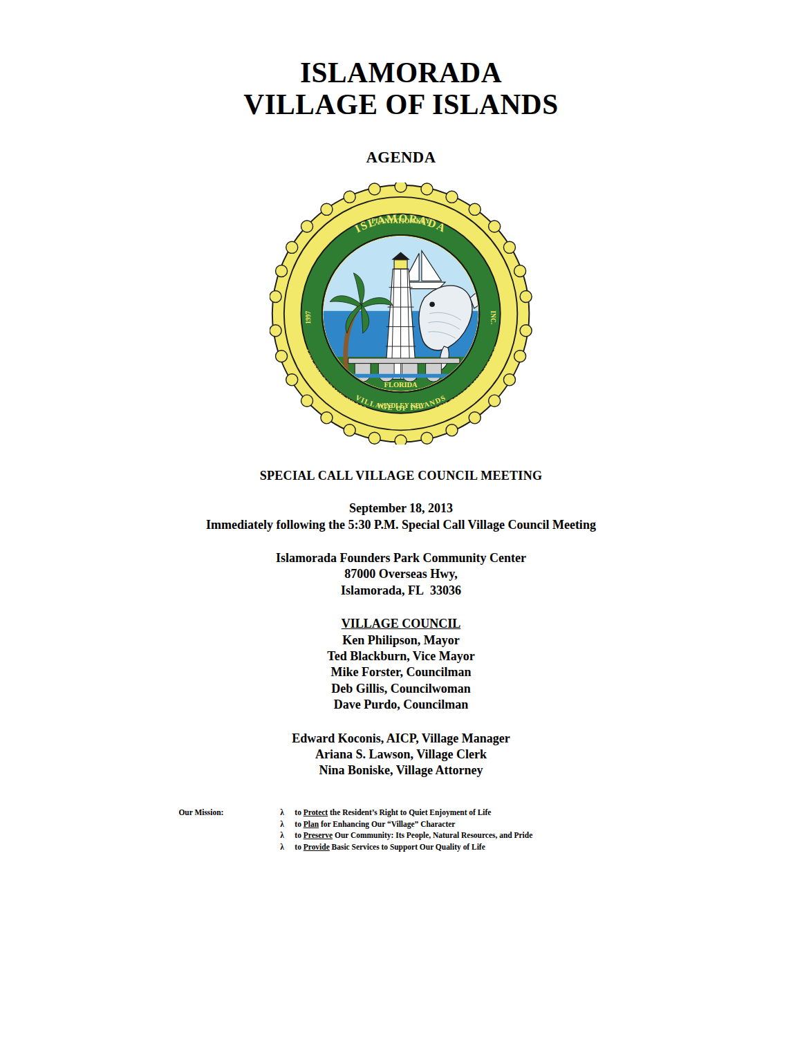ISLAMORADA
VILLAGE OF ISLANDS
AGENDA
ISLAMORADA VILLAGE OF ISLANDS UPPER MATECUMBE KEY LOWER MATECUMBE KEY PLANTATION KEY WINDLEY KEY 1997 INC. FLORIDA
SPECIAL CALL VILLAGE COUNCIL MEETING
September 18, 2013
Immediately following the 5:30 P.M. Special Call Village Council Meeting
Islamorada Founders Park Community Center
87000 Overseas Hwy,
Islamorada, FL 33036
VILLAGE COUNCIL
Ken Philipson, Mayor
Ted Blackburn, Vice Mayor
Mike Forster, Councilman
Deb Gillis, Councilwoman
Dave Purdo, Councilman
Edward Koconis, AICP, Village Manager
Ariana S. Lawson, Village Clerk
Nina Boniske, Village Attorney
| Our Mission: | λ | to Protect the Resident’s Right to Quiet Enjoyment of Life |
| | λ | to Plan for Enhancing Our “Village” Character |
| | λ | to Preserve Our Community: Its People, Natural Resources, and Pride |
| | λ | to Provide Basic Services to Support Our Quality of Life |